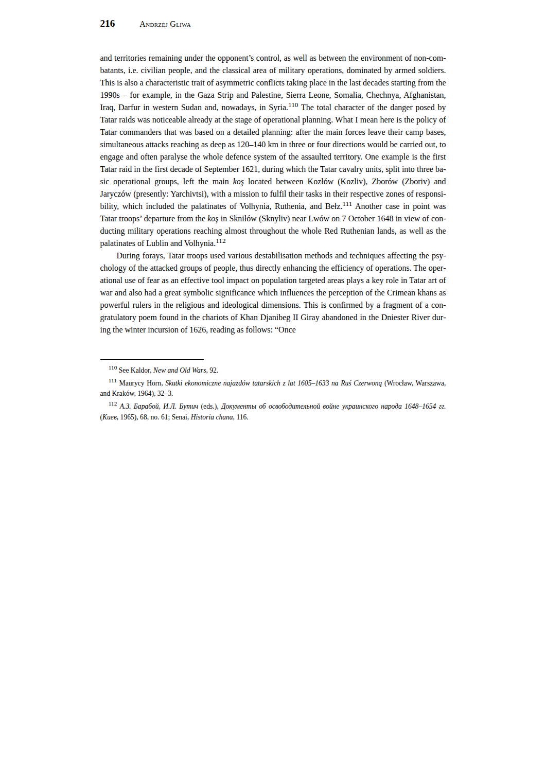216 Andrzej Gliwa
and territories remaining under the opponent’s control, as well as between the environment of non-combatants, i.e. civilian people, and the classical area of military operations, dominated by armed soldiers. This is also a characteristic trait of asymmetric conflicts taking place in the last decades starting from the 1990s – for example, in the Gaza Strip and Palestine, Sierra Leone, Somalia, Chechnya, Afghanistan, Iraq, Darfur in western Sudan and, nowadays, in Syria.110 The total character of the danger posed by Tatar raids was noticeable already at the stage of operational planning. What I mean here is the policy of Tatar commanders that was based on a detailed planning: after the main forces leave their camp bases, simultaneous attacks reaching as deep as 120–140 km in three or four directions would be carried out, to engage and often paralyse the whole defence system of the assaulted territory. One example is the first Tatar raid in the first decade of September 1621, during which the Tatar cavalry units, split into three basic operational groups, left the main koş located between Kozłów (Kozliv), Zborów (Zboriv) and Jaryczów (presently: Yarchivtsi), with a mission to fulfil their tasks in their respective zones of responsibility, which included the palatinates of Volhynia, Ruthenia, and Bełz.111 Another case in point was Tatar troops’ departure from the koş in Skniłów (Sknyliv) near Lwów on 7 October 1648 in view of conducting military operations reaching almost throughout the whole Red Ruthenian lands, as well as the palatinates of Lublin and Volhynia.112
During forays, Tatar troops used various destabilisation methods and techniques affecting the psychology of the attacked groups of people, thus directly enhancing the efficiency of operations. The operational use of fear as an effective tool impact on population targeted areas plays a key role in Tatar art of war and also had a great symbolic significance which influences the perception of the Crimean khans as powerful rulers in the religious and ideological dimensions. This is confirmed by a fragment of a congratulatory poem found in the chariots of Khan Djanibeg II Giray abandoned in the Dniester River during the winter incursion of 1626, reading as follows: “Once
110 See Kaldor, New and Old Wars, 92.
111 Maurycy Horn, Skutki ekonomiczne najazdów tatarskich z lat 1605–1633 na Ruś Czerwoną (Wrocław, Warszawa, and Kraków, 1964), 32–3.
112 А.З. Барабой, И.Л. Бутич (eds.), Документы об освободительной войне украинского народа 1648–1654 гг. (Киев, 1965), 68, no. 61; Senai, Historia chana, 116.